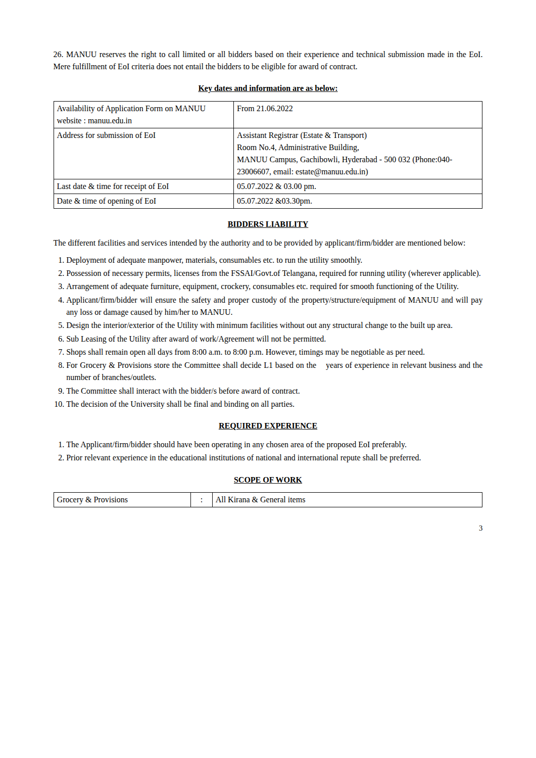26. MANUU reserves the right to call limited or all bidders based on their experience and technical submission made in the EoI. Mere fulfillment of EoI criteria does not entail the bidders to be eligible for award of contract.
Key dates and information are as below:
| Availability of Application Form on MANUU website : manuu.edu.in | From 21.06.2022 |
| Address for submission of EoI | Assistant Registrar (Estate & Transport) Room No.4, Administrative Building, MANUU Campus, Gachibowli, Hyderabad - 500 032 (Phone:040-23006607, email: estate@manuu.edu.in) |
| Last date & time for receipt of EoI | 05.07.2022 & 03.00 pm. |
| Date & time of opening of EoI | 05.07.2022 &03.30pm. |
BIDDERS LIABILITY
The different facilities and services intended by the authority and to be provided by applicant/firm/bidder are mentioned below:
Deployment of adequate manpower, materials, consumables etc. to run the utility smoothly.
Possession of necessary permits, licenses from the FSSAI/Govt.of Telangana, required for running utility (wherever applicable).
Arrangement of adequate furniture, equipment, crockery, consumables etc. required for smooth functioning of the Utility.
Applicant/firm/bidder will ensure the safety and proper custody of the property/structure/equipment of MANUU and will pay any loss or damage caused by him/her to MANUU.
Design the interior/exterior of the Utility with minimum facilities without out any structural change to the built up area.
Sub Leasing of the Utility after award of work/Agreement will not be permitted.
Shops shall remain open all days from 8:00 a.m. to 8:00 p.m. However, timings may be negotiable as per need.
For Grocery & Provisions store the Committee shall decide L1 based on the years of experience in relevant business and the number of branches/outlets.
The Committee shall interact with the bidder/s before award of contract.
The decision of the University shall be final and binding on all parties.
REQUIRED EXPERIENCE
The Applicant/firm/bidder should have been operating in any chosen area of the proposed EoI preferably.
Prior relevant experience in the educational institutions of national and international repute shall be preferred.
SCOPE OF WORK
| Grocery & Provisions | : | All Kirana & General items |
3